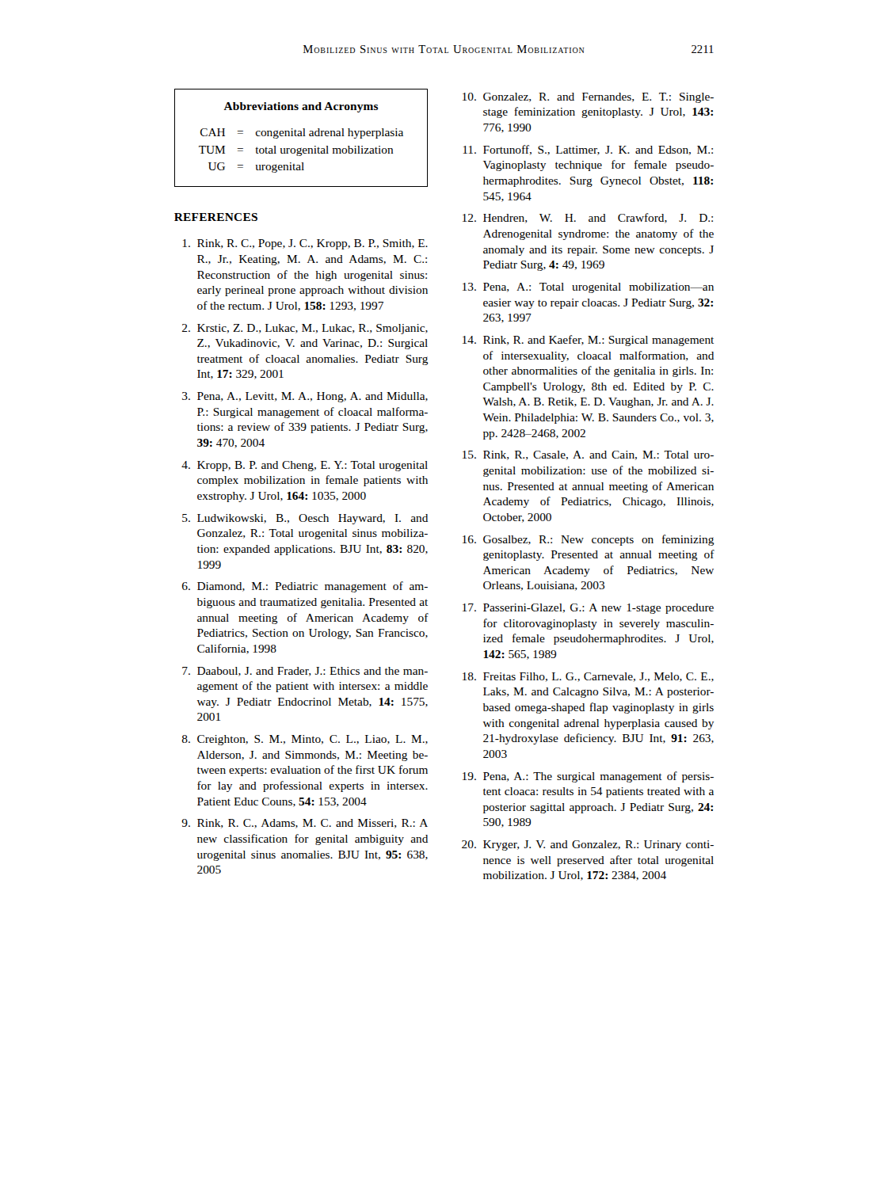Mobilized Sinus with Total Urogenital Mobilization 2211
Abbreviations and Acronyms
| CAH | = | congenital adrenal hyperplasia |
| TUM | = | total urogenital mobilization |
| UG | = | urogenital |
REFERENCES
Rink, R. C., Pope, J. C., Kropp, B. P., Smith, E. R., Jr., Keating, M. A. and Adams, M. C.: Reconstruction of the high urogenital sinus: early perineal prone approach without division of the rectum. J Urol, 158: 1293, 1997
Krstic, Z. D., Lukac, M., Lukac, R., Smoljanic, Z., Vukadinovic, V. and Varinac, D.: Surgical treatment of cloacal anomalies. Pediatr Surg Int, 17: 329, 2001
Pena, A., Levitt, M. A., Hong, A. and Midulla, P.: Surgical management of cloacal malformations: a review of 339 patients. J Pediatr Surg, 39: 470, 2004
Kropp, B. P. and Cheng, E. Y.: Total urogenital complex mobilization in female patients with exstrophy. J Urol, 164: 1035, 2000
Ludwikowski, B., Oesch Hayward, I. and Gonzalez, R.: Total urogenital sinus mobilization: expanded applications. BJU Int, 83: 820, 1999
Diamond, M.: Pediatric management of ambiguous and traumatized genitalia. Presented at annual meeting of American Academy of Pediatrics, Section on Urology, San Francisco, California, 1998
Daaboul, J. and Frader, J.: Ethics and the management of the patient with intersex: a middle way. J Pediatr Endocrinol Metab, 14: 1575, 2001
Creighton, S. M., Minto, C. L., Liao, L. M., Alderson, J. and Simmonds, M.: Meeting between experts: evaluation of the first UK forum for lay and professional experts in intersex. Patient Educ Couns, 54: 153, 2004
Rink, R. C., Adams, M. C. and Misseri, R.: A new classification for genital ambiguity and urogenital sinus anomalies. BJU Int, 95: 638, 2005
Gonzalez, R. and Fernandes, E. T.: Single-stage feminization genitoplasty. J Urol, 143: 776, 1990
Fortunoff, S., Lattimer, J. K. and Edson, M.: Vaginoplasty technique for female pseudohermaphrodites. Surg Gynecol Obstet, 118: 545, 1964
Hendren, W. H. and Crawford, J. D.: Adrenogenital syndrome: the anatomy of the anomaly and its repair. Some new concepts. J Pediatr Surg, 4: 49, 1969
Pena, A.: Total urogenital mobilization—an easier way to repair cloacas. J Pediatr Surg, 32: 263, 1997
Rink, R. and Kaefer, M.: Surgical management of intersexuality, cloacal malformation, and other abnormalities of the genitalia in girls. In: Campbell's Urology, 8th ed. Edited by P. C. Walsh, A. B. Retik, E. D. Vaughan, Jr. and A. J. Wein. Philadelphia: W. B. Saunders Co., vol. 3, pp. 2428–2468, 2002
Rink, R., Casale, A. and Cain, M.: Total urogenital mobilization: use of the mobilized sinus. Presented at annual meeting of American Academy of Pediatrics, Chicago, Illinois, October, 2000
Gosalbez, R.: New concepts on feminizing genitoplasty. Presented at annual meeting of American Academy of Pediatrics, New Orleans, Louisiana, 2003
Passerini-Glazel, G.: A new 1-stage procedure for clitorovaginoplasty in severely masculinized female pseudohermaphrodites. J Urol, 142: 565, 1989
Freitas Filho, L. G., Carnevale, J., Melo, C. E., Laks, M. and Calcagno Silva, M.: A posterior-based omega-shaped flap vaginoplasty in girls with congenital adrenal hyperplasia caused by 21-hydroxylase deficiency. BJU Int, 91: 263, 2003
Pena, A.: The surgical management of persistent cloaca: results in 54 patients treated with a posterior sagittal approach. J Pediatr Surg, 24: 590, 1989
Kryger, J. V. and Gonzalez, R.: Urinary continence is well preserved after total urogenital mobilization. J Urol, 172: 2384, 2004